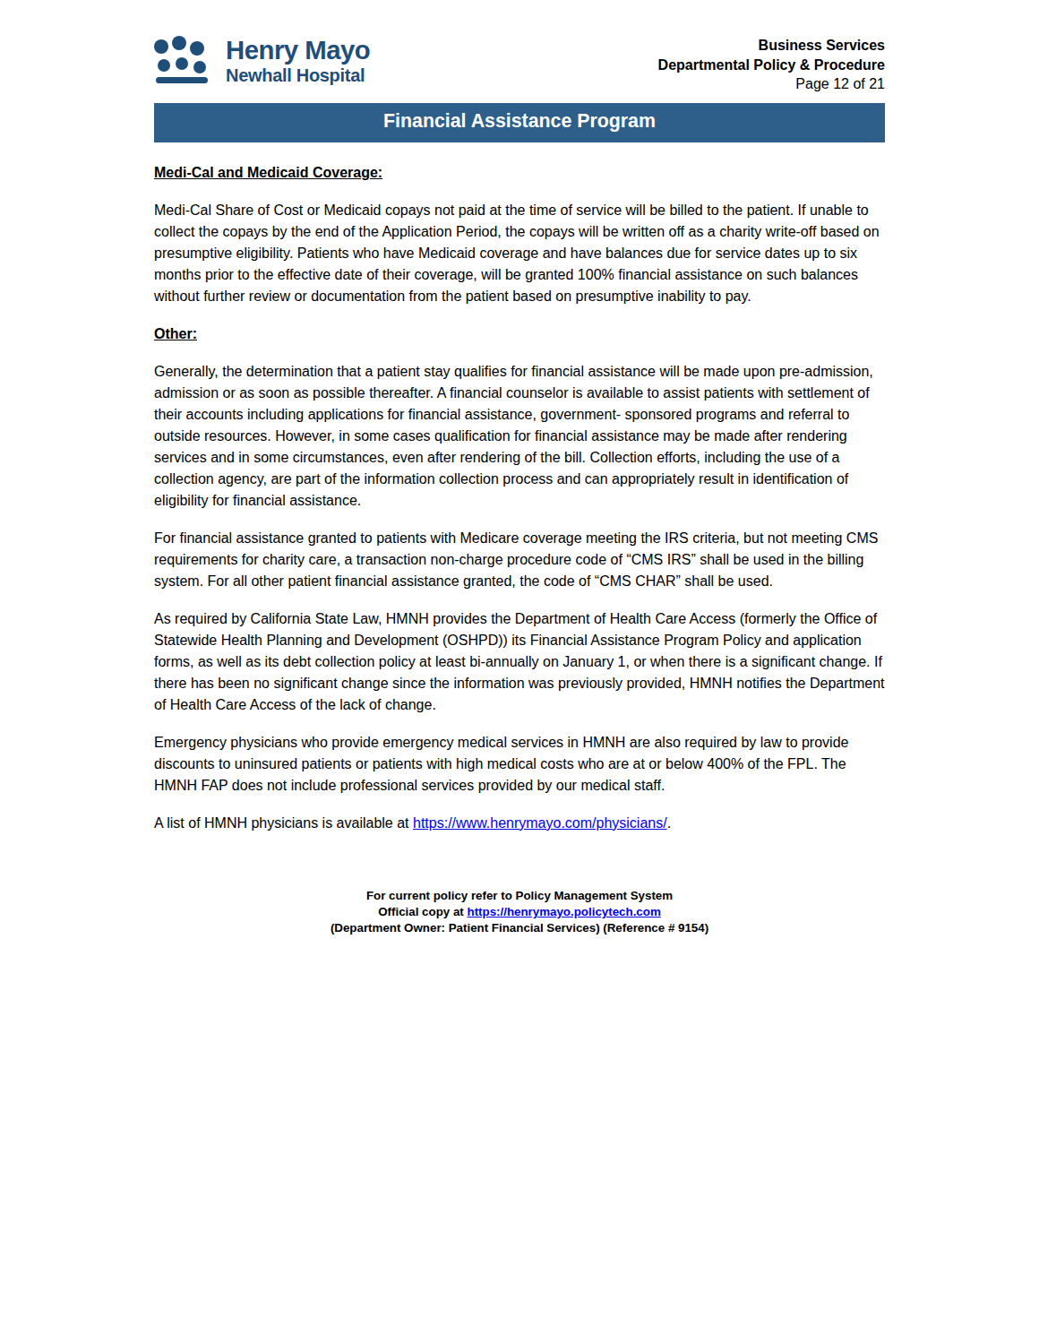Henry Mayo
Newhall Hospital
Business Services
Departmental Policy & Procedure
Page 12 of 21
Financial Assistance Program
Medi-Cal and Medicaid Coverage:
Medi-Cal Share of Cost or Medicaid copays not paid at the time of service will be billed to the patient. If unable to collect the copays by the end of the Application Period, the copays will be written off as a charity write-off based on presumptive eligibility. Patients who have Medicaid coverage and have balances due for service dates up to six months prior to the effective date of their coverage, will be granted 100% financial assistance on such balances without further review or documentation from the patient based on presumptive inability to pay.
Other:
Generally, the determination that a patient stay qualifies for financial assistance will be made upon pre-admission, admission or as soon as possible thereafter. A financial counselor is available to assist patients with settlement of their accounts including applications for financial assistance, government- sponsored programs and referral to outside resources. However, in some cases qualification for financial assistance may be made after rendering services and in some circumstances, even after rendering of the bill. Collection efforts, including the use of a collection agency, are part of the information collection process and can appropriately result in identification of eligibility for financial assistance.
For financial assistance granted to patients with Medicare coverage meeting the IRS criteria, but not meeting CMS requirements for charity care, a transaction non-charge procedure code of “CMS IRS” shall be used in the billing system. For all other patient financial assistance granted, the code of “CMS CHAR” shall be used.
As required by California State Law, HMNH provides the Department of Health Care Access (formerly the Office of Statewide Health Planning and Development (OSHPD)) its Financial Assistance Program Policy and application forms, as well as its debt collection policy at least bi-annually on January 1, or when there is a significant change. If there has been no significant change since the information was previously provided, HMNH notifies the Department of Health Care Access of the lack of change.
Emergency physicians who provide emergency medical services in HMNH are also required by law to provide discounts to uninsured patients or patients with high medical costs who are at or below 400% of the FPL. The HMNH FAP does not include professional services provided by our medical staff.
A list of HMNH physicians is available at https://www.henrymayo.com/physicians/.
For current policy refer to Policy Management System
Official copy at https://henrymayo.policytech.com
(Department Owner: Patient Financial Services) (Reference # 9154)